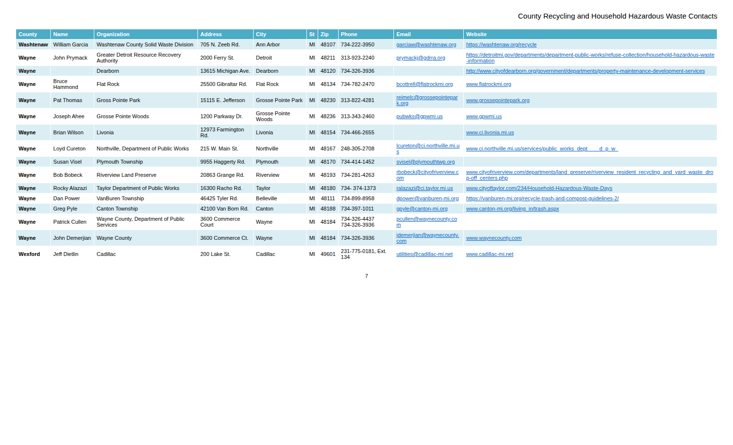County Recycling and Household Hazardous Waste Contacts
| County | Name | Organization | Address | City | St | Zip | Phone | Email | Website |
| --- | --- | --- | --- | --- | --- | --- | --- | --- | --- |
| Washtenaw | William Garcia | Washtenaw County Solid Waste Division | 705 N. Zeeb Rd. | Ann Arbor | MI | 48107 | 734-222-3950 | garciaw@washtenaw.org | https://washtenaw.org/recycle |
| Wayne | John Prymack | Greater Detroit Resource Recovery Authority | 2000 Ferry St. | Detroit | MI | 48211 | 313-923-2240 | prymackj@gdrra.org | https://detroitmi.gov/departments/department-public-works/refuse-collection/household-hazardous-waste-information |
| Wayne | | Dearborn | 13615 Michigan Ave. | Dearborn | MI | 48120 | 734-326-3936 | | http://www.cityofdearborn.org/government/departments/property-maintenance-development-services |
| Wayne | Bruce Hammond | Flat Rock | 25500 Gibraltar Rd. | Flat Rock | MI | 48134 | 734-782-2470 | bcottrell@flatrockmi.org | www.flatrockmi.org |
| Wayne | Pat Thomas | Gross Pointe Park | 15115 E. Jefferson | Grosse Pointe Park | MI | 48230 | 313-822-4281 | reimelc@grossepointepark.org | www.grossepointepark.org |
| Wayne | Joseph Ahee | Grosse Pointe Woods | 1200 Parkway Dr. | Grosse Pointe Woods | MI | 48236 | 313-343-2460 | pubwks@gpwmi.us | www.gpwmi.us |
| Wayne | Brian Wilson | Livonia | 12973 Farmington Rd. | Livonia | MI | 48154 | 734-466-2655 | | www.ci.livonia.mi.us |
| Wayne | Loyd Cureton | Northville, Department of Public Works | 215 W. Main St. | Northville | MI | 48167 | 248-305-2708 | lcureton@ci.northville.mi.us | www.ci.northville.mi.us/services/public_works_dept____d_p_w_ |
| Wayne | Susan Visel | Plymouth Township | 9955 Haggerty Rd. | Plymouth | MI | 48170 | 734-414-1452 | svisel@plymouthtwp.org | |
| Wayne | Bob Bobeck | Riverview Land Preserve | 20863 Grange Rd. | Riverview | MI | 48193 | 734-281-4263 | rbobeck@cityofriverview.com | www.cityofriverview.com/departments/land_preserve/riverview_resident_recycling_and_yard_waste_drop-off_centers.php |
| Wayne | Rocky Alazazi | Taylor Department of Public Works | 16300 Racho Rd. | Taylor | MI | 48180 | 734- 374-1373 | ralazazi@ci.taylor.mi.us | www.cityoftaylor.com/234/Household-Hazardous-Waste-Days |
| Wayne | Dan Power | VanBuren Township | 46425 Tyler Rd. | Belleville | MI | 48111 | 734-899-8958 | dpower@vanburen-mi.org | https://vanburen-mi.org/recycle-trash-and-compost-guidelines-2/ |
| Wayne | Greg Pyle | Canton Township | 42100 Van Born Rd. | Canton | MI | 48188 | 734-397-1011 | gpyle@canton-mi.org | www.canton-mi.org/living_in/trash.aspx |
| Wayne | Patrick Cullen | Wayne County, Department of Public Services | 3600 Commerce Court | Wayne | MI | 48184 | 734-326-4437 734-326-3936 | pcullen@waynecounty.com | |
| Wayne | John Demerjian | Wayne County | 3600 Commerce Ct. | Wayne | MI | 48184 | 734-326-3936 | jdemerjian@waynecounty.com | www.waynecounty.com |
| Wexford | Jeff Dietlin | Cadillac | 200 Lake St. | Cadillac | MI | 49601 | 231-775-0181, Ext. 134 | utilities@cadillac-mi.net | www.cadillac-mi.net |
7